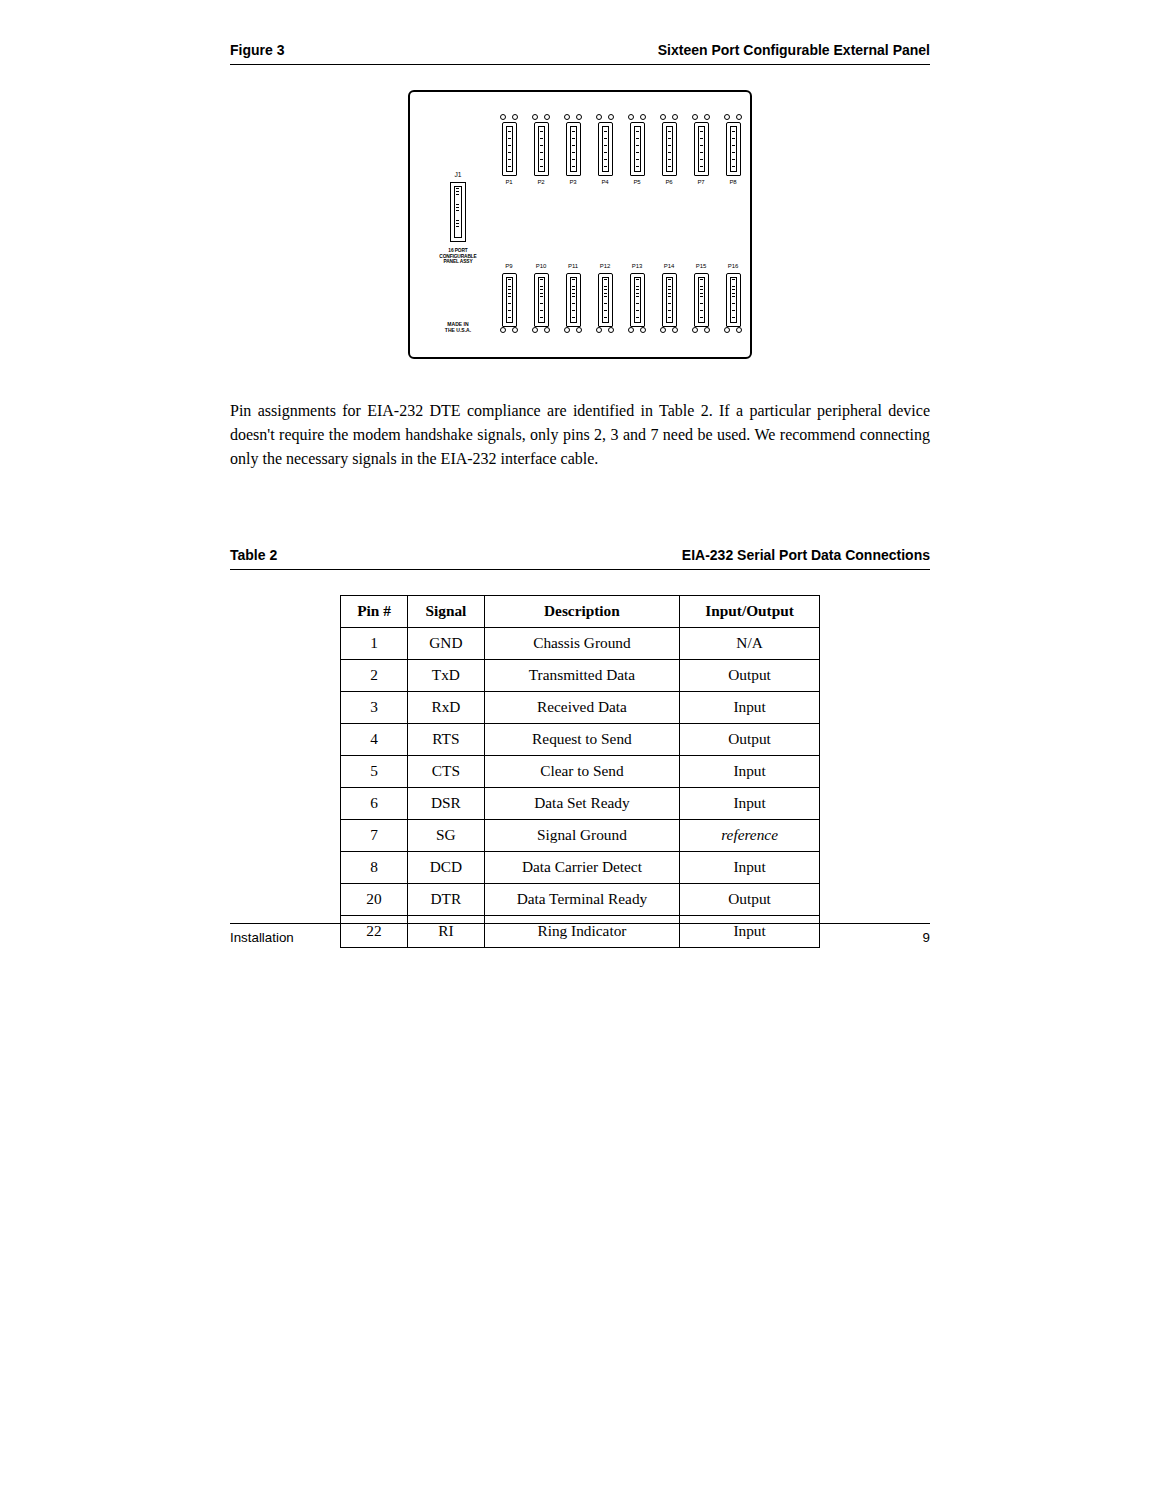Figure 3 Sixteen Port Configurable External Panel
J1
16 PORT
CONFIGURABLE
PANEL ASSY
P1
P2
P3
P4
P5
P6
P7
P8
P9
P10
P11
P12
P13
P14
P15
P16
MADE IN
THE U.S.A.
Pin assignments for EIA-232 DTE compliance are identified in Table 2. If a particular peripheral device doesn't require the modem handshake signals, only pins 2, 3 and 7 need be used. We recommend connecting only the necessary signals in the EIA-232 interface cable.
Table 2 EIA-232 Serial Port Data Connections
| Pin # | Signal | Description | Input/Output |
| --- | --- | --- | --- |
| 1 | GND | Chassis Ground | N/A |
| 2 | TxD | Transmitted Data | Output |
| 3 | RxD | Received Data | Input |
| 4 | RTS | Request to Send | Output |
| 5 | CTS | Clear to Send | Input |
| 6 | DSR | Data Set Ready | Input |
| 7 | SG | Signal Ground | reference |
| 8 | DCD | Data Carrier Detect | Input |
| 20 | DTR | Data Terminal Ready | Output |
| 22 | RI | Ring Indicator | Input |
Installation 9